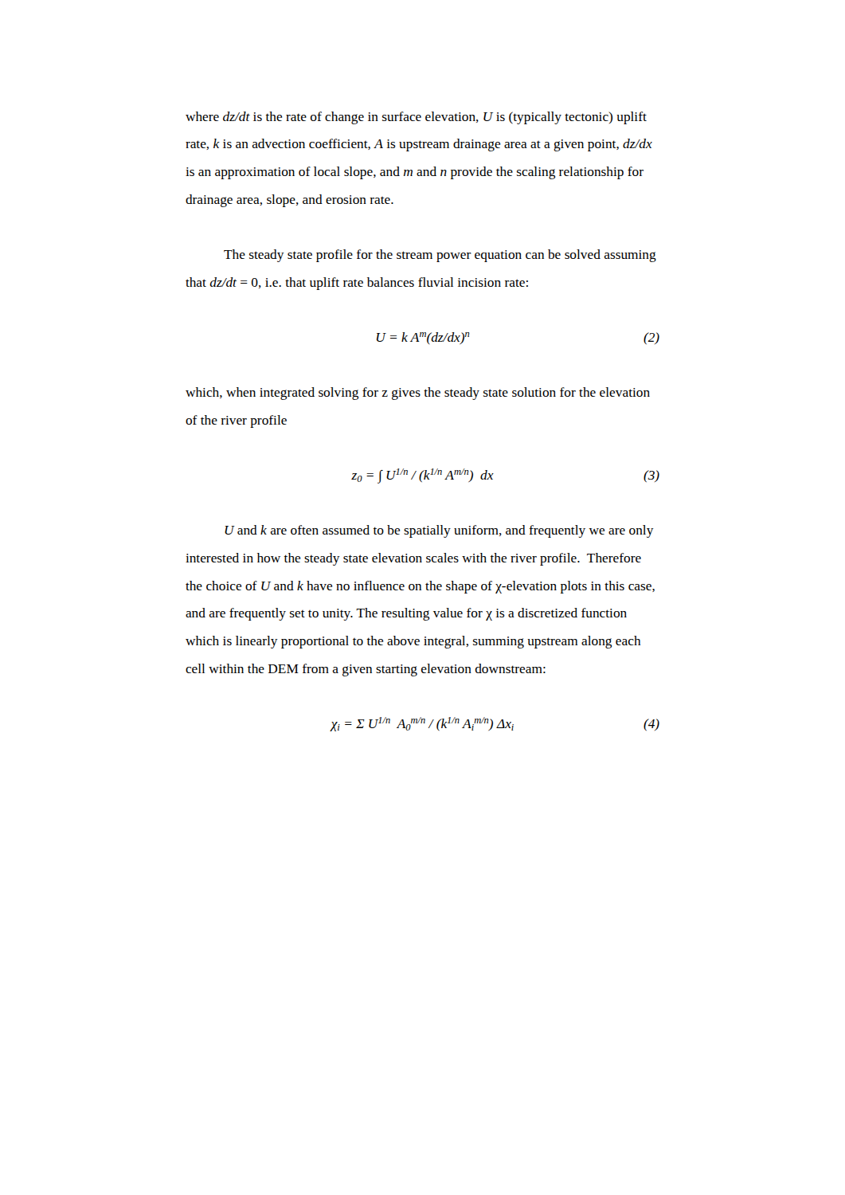where dz/dt is the rate of change in surface elevation, U is (typically tectonic) uplift rate, k is an advection coefficient, A is upstream drainage area at a given point, dz/dx is an approximation of local slope, and m and n provide the scaling relationship for drainage area, slope, and erosion rate.
The steady state profile for the stream power equation can be solved assuming that dz/dt = 0, i.e. that uplift rate balances fluvial incision rate:
U = k Am(dz/dx)n (2)
which, when integrated solving for z gives the steady state solution for the elevation of the river profile
z0 = ∫ U1/n / (k1/n Am/n) dx (3)
U and k are often assumed to be spatially uniform, and frequently we are only interested in how the steady state elevation scales with the river profile. Therefore the choice of U and k have no influence on the shape of χ-elevation plots in this case, and are frequently set to unity. The resulting value for χ is a discretized function which is linearly proportional to the above integral, summing upstream along each cell within the DEM from a given starting elevation downstream:
χi = Σ U1/n A0m/n / (k1/n Aim/n) Δxi (4)